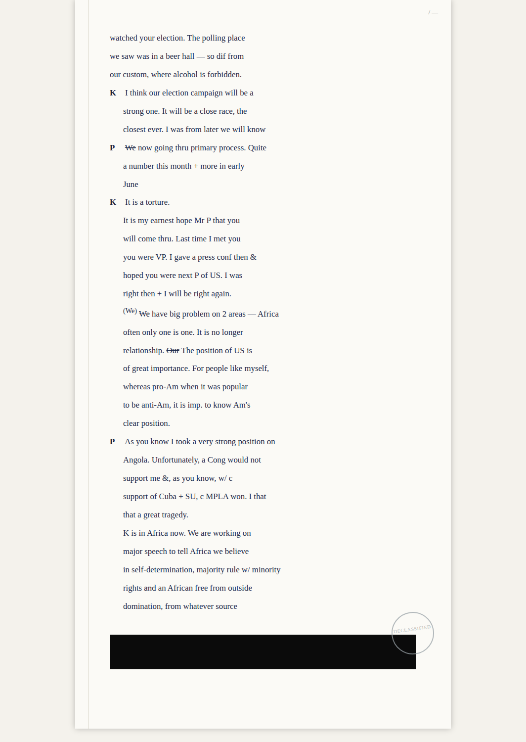/ —
watched your election. The polling place
we saw was in a beer hall — so dif from
our custom, where alcohol is forbidden.
K I think our election campaign will be a
strong one. It will be a close race, the
closest ever. I was from later we will know
P We now going thru primary process. Quite
a number this month + more in early
June
K It is a torture.
It is my earnest hope Mr P that you
will come thru. Last time I met you
you were VP. I gave a press conf then &
hoped you were next P of US. I was
right then + I will be right again.
(We) We have big problem on 2 areas — Africa
often only one is one. It is no longer
relationship. Our The position of US is
of great importance. For people like myself,
whereas pro-Am when it was popular
to be anti-Am, it is imp. to know Am's
clear position.
P As you know I took a very strong position on
Angola. Unfortunately, a Cong would not
support me &, as you know, w/ c
support of Cuba + SU, c MPLA won. I that
that a great tragedy.
K is in Africa now. We are working on
major speech to tell Africa we believe
in self-determination, majority rule w/ minority
rights and an African free from outside
domination, from whatever source
DECLASSIFIED